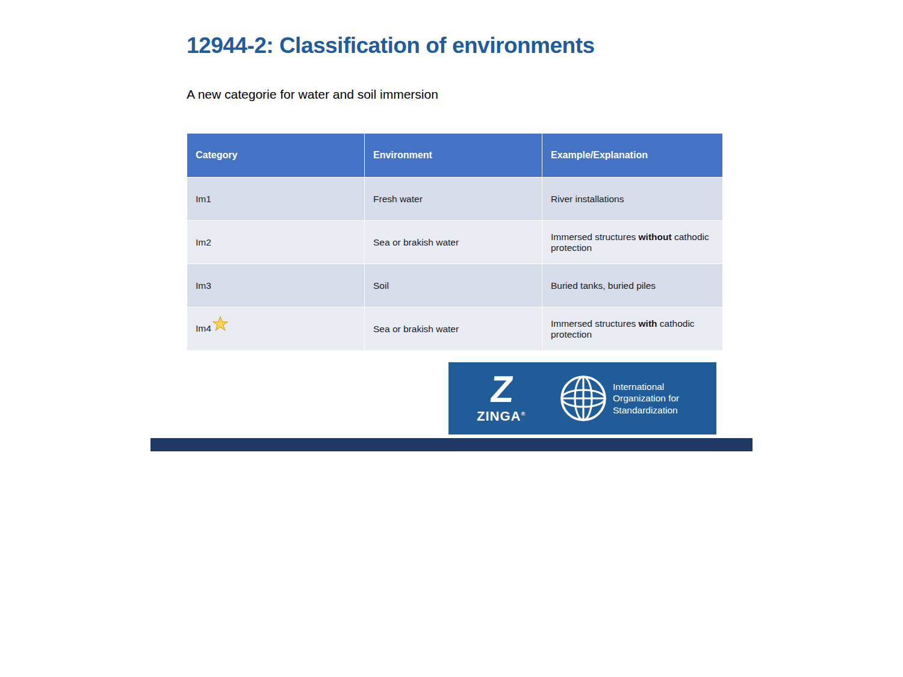12944-2: Classification of environments
A new categorie for water and soil immersion
| Category | Environment | Example/Explanation |
| --- | --- | --- |
| Im1 | Fresh water | River installations |
| Im2 | Sea or brakish water | Immersed structures without cathodic protection |
| Im3 | Soil | Buried tanks, buried piles |
| Im4 | Sea or brakish water | Immersed structures with cathodic protection |
Z
ZINGA®
International Organization for Standardization